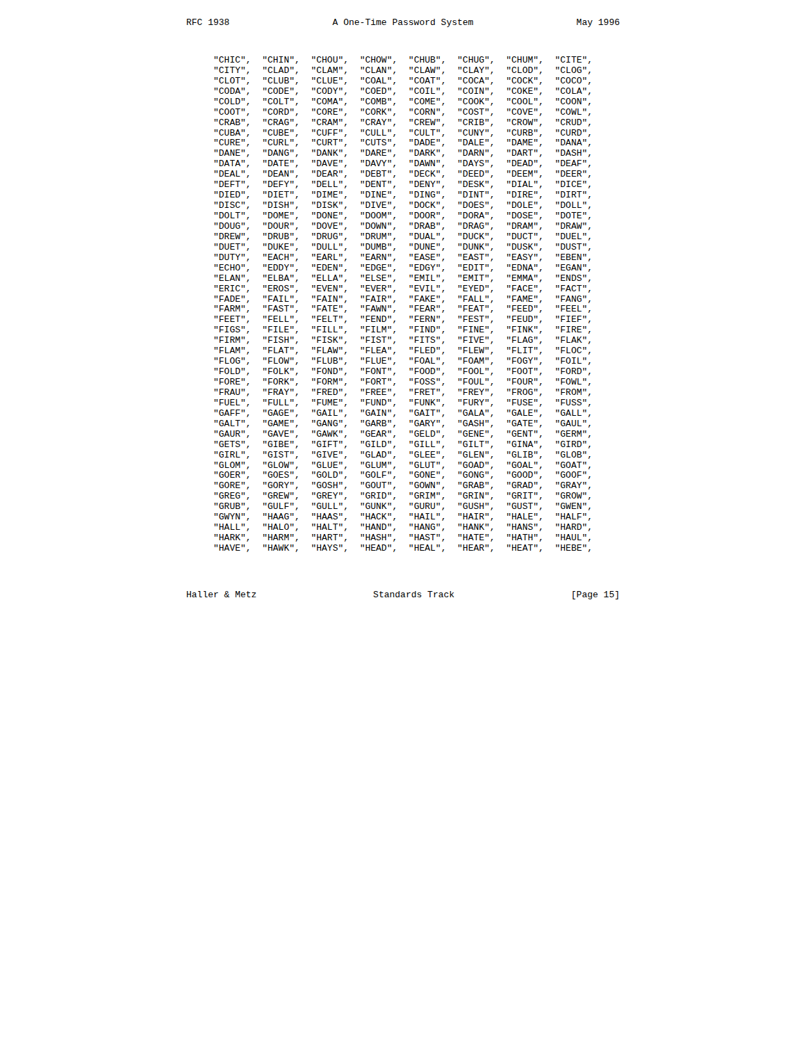RFC 1938 A One-Time Password System May 1996
"CHIC",  "CHIN",  "CHOU",  "CHOW",  "CHUB",  "CHUG",  "CHUM",  "CITE",
"CITY",  "CLAD",  "CLAM",  "CLAN",  "CLAW",  "CLAY",  "CLOD",  "CLOG",
"CLOT",  "CLUB",  "CLUE",  "COAL",  "COAT",  "COCA",  "COCK",  "COCO",
"CODA",  "CODE",  "CODY",  "COED",  "COIL",  "COIN",  "COKE",  "COLA",
"COLD",  "COLT",  "COMA",  "COMB",  "COME",  "COOK",  "COOL",  "COON",
"COOT",  "CORD",  "CORE",  "CORK",  "CORN",  "COST",  "COVE",  "COWL",
"CRAB",  "CRAG",  "CRAM",  "CRAY",  "CREW",  "CRIB",  "CROW",  "CRUD",
"CUBA",  "CUBE",  "CUFF",  "CULL",  "CULT",  "CUNY",  "CURB",  "CURD",
"CURE",  "CURL",  "CURT",  "CUTS",  "DADE",  "DALE",  "DAME",  "DANA",
"DANE",  "DANG",  "DANK",  "DARE",  "DARK",  "DARN",  "DART",  "DASH",
"DATA",  "DATE",  "DAVE",  "DAVY",  "DAWN",  "DAYS",  "DEAD",  "DEAF",
"DEAL",  "DEAN",  "DEAR",  "DEBT",  "DECK",  "DEED",  "DEEM",  "DEER",
"DEFT",  "DEFY",  "DELL",  "DENT",  "DENY",  "DESK",  "DIAL",  "DICE",
"DIED",  "DIET",  "DIME",  "DINE",  "DING",  "DINT",  "DIRE",  "DIRT",
"DISC",  "DISH",  "DISK",  "DIVE",  "DOCK",  "DOES",  "DOLE",  "DOLL",
"DOLT",  "DOME",  "DONE",  "DOOM",  "DOOR",  "DORA",  "DOSE",  "DOTE",
"DOUG",  "DOUR",  "DOVE",  "DOWN",  "DRAB",  "DRAG",  "DRAM",  "DRAW",
"DREW",  "DRUB",  "DRUG",  "DRUM",  "DUAL",  "DUCK",  "DUCT",  "DUEL",
"DUET",  "DUKE",  "DULL",  "DUMB",  "DUNE",  "DUNK",  "DUSK",  "DUST",
"DUTY",  "EACH",  "EARL",  "EARN",  "EASE",  "EAST",  "EASY",  "EBEN",
"ECHO",  "EDDY",  "EDEN",  "EDGE",  "EDGY",  "EDIT",  "EDNA",  "EGAN",
"ELAN",  "ELBA",  "ELLA",  "ELSE",  "EMIL",  "EMIT",  "EMMA",  "ENDS",
"ERIC",  "EROS",  "EVEN",  "EVER",  "EVIL",  "EYED",  "FACE",  "FACT",
"FADE",  "FAIL",  "FAIN",  "FAIR",  "FAKE",  "FALL",  "FAME",  "FANG",
"FARM",  "FAST",  "FATE",  "FAWN",  "FEAR",  "FEAT",  "FEED",  "FEEL",
"FEET",  "FELL",  "FELT",  "FEND",  "FERN",  "FEST",  "FEUD",  "FIEF",
"FIGS",  "FILE",  "FILL",  "FILM",  "FIND",  "FINE",  "FINK",  "FIRE",
"FIRM",  "FISH",  "FISK",  "FIST",  "FITS",  "FIVE",  "FLAG",  "FLAK",
"FLAM",  "FLAT",  "FLAW",  "FLEA",  "FLED",  "FLEW",  "FLIT",  "FLOC",
"FLOG",  "FLOW",  "FLUB",  "FLUE",  "FOAL",  "FOAM",  "FOGY",  "FOIL",
"FOLD",  "FOLK",  "FOND",  "FONT",  "FOOD",  "FOOL",  "FOOT",  "FORD",
"FORE",  "FORK",  "FORM",  "FORT",  "FOSS",  "FOUL",  "FOUR",  "FOWL",
"FRAU",  "FRAY",  "FRED",  "FREE",  "FRET",  "FREY",  "FROG",  "FROM",
"FUEL",  "FULL",  "FUME",  "FUND",  "FUNK",  "FURY",  "FUSE",  "FUSS",
"GAFF",  "GAGE",  "GAIL",  "GAIN",  "GAIT",  "GALA",  "GALE",  "GALL",
"GALT",  "GAME",  "GANG",  "GARB",  "GARY",  "GASH",  "GATE",  "GAUL",
"GAUR",  "GAVE",  "GAWK",  "GEAR",  "GELD",  "GENE",  "GENT",  "GERM",
"GETS",  "GIBE",  "GIFT",  "GILD",  "GILL",  "GILT",  "GINA",  "GIRD",
"GIRL",  "GIST",  "GIVE",  "GLAD",  "GLEE",  "GLEN",  "GLIB",  "GLOB",
"GLOM",  "GLOW",  "GLUE",  "GLUM",  "GLUT",  "GOAD",  "GOAL",  "GOAT",
"GOER",  "GOES",  "GOLD",  "GOLF",  "GONE",  "GONG",  "GOOD",  "GOOF",
"GORE",  "GORY",  "GOSH",  "GOUT",  "GOWN",  "GRAB",  "GRAD",  "GRAY",
"GREG",  "GREW",  "GREY",  "GRID",  "GRIM",  "GRIN",  "GRIT",  "GROW",
"GRUB",  "GULF",  "GULL",  "GUNK",  "GURU",  "GUSH",  "GUST",  "GWEN",
"GWYN",  "HAAG",  "HAAS",  "HACK",  "HAIL",  "HAIR",  "HALE",  "HALF",
"HALL",  "HALO",  "HALT",  "HAND",  "HANG",  "HANK",  "HANS",  "HARD",
"HARK",  "HARM",  "HART",  "HASH",  "HAST",  "HATE",  "HATH",  "HAUL",
"HAVE",  "HAWK",  "HAYS",  "HEAD",  "HEAL",  "HEAR",  "HEAT",  "HEBE",
Haller & Metz Standards Track [Page 15]